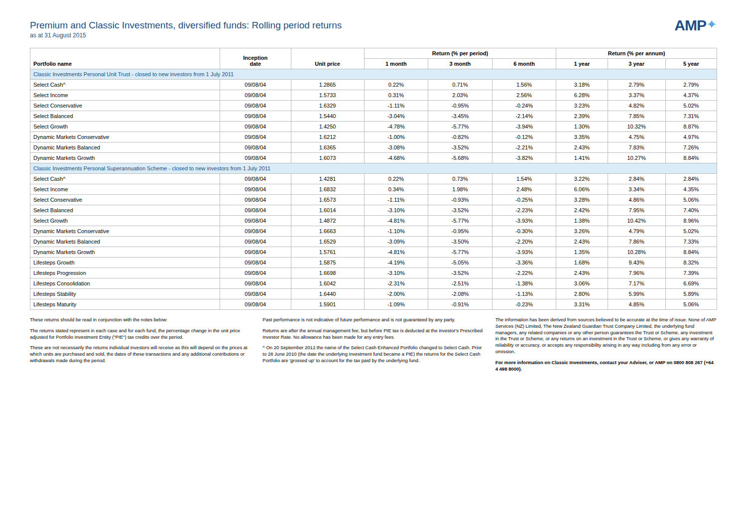Premium and Classic Investments, diversified funds: Rolling period returns
as at 31 August 2015
AMP✦
| Portfolio name | Inception date | Unit price | Return (% per period) | Return (% per annum) |
| --- | --- | --- | --- | --- |
| 1 month | 3 month | 6 month | 1 year | 3 year | 5 year |
| Classic Investments Personal Unit Trust - closed to new investors from 1 July 2011 |
| Select Cash^ | 09/08/04 | 1.2865 | 0.22% | 0.71% | 1.56% | 3.18% | 2.79% | 2.79% |
| Select Income | 09/08/04 | 1.5733 | 0.31% | 2.03% | 2.56% | 6.28% | 3.37% | 4.37% |
| Select Conservative | 09/08/04 | 1.6329 | -1.11% | -0.95% | -0.24% | 3.23% | 4.82% | 5.02% |
| Select Balanced | 09/08/04 | 1.5440 | -3.04% | -3.45% | -2.14% | 2.39% | 7.85% | 7.31% |
| Select Growth | 09/08/04 | 1.4250 | -4.78% | -5.77% | -3.94% | 1.30% | 10.32% | 8.87% |
| Dynamic Markets Conservative | 09/08/04 | 1.6212 | -1.00% | -0.82% | -0.12% | 3.35% | 4.75% | 4.97% |
| Dynamic Markets Balanced | 09/08/04 | 1.6365 | -3.08% | -3.52% | -2.21% | 2.43% | 7.83% | 7.26% |
| Dynamic Markets Growth | 09/08/04 | 1.6073 | -4.68% | -5.68% | -3.82% | 1.41% | 10.27% | 8.84% |
| Classic Investments Personal Superannuation Scheme - closed to new investors from 1 July 2011 |
| Select Cash^ | 09/08/04 | 1.4281 | 0.22% | 0.73% | 1.54% | 3.22% | 2.84% | 2.84% |
| Select Income | 09/08/04 | 1.6832 | 0.34% | 1.98% | 2.48% | 6.06% | 3.34% | 4.35% |
| Select Conservative | 09/08/04 | 1.6573 | -1.11% | -0.93% | -0.25% | 3.28% | 4.86% | 5.06% |
| Select Balanced | 09/08/04 | 1.6014 | -3.10% | -3.52% | -2.23% | 2.42% | 7.95% | 7.40% |
| Select Growth | 09/08/04 | 1.4872 | -4.81% | -5.77% | -3.93% | 1.38% | 10.42% | 8.96% |
| Dynamic Markets Conservative | 09/08/04 | 1.6663 | -1.10% | -0.95% | -0.30% | 3.26% | 4.79% | 5.02% |
| Dynamic Markets Balanced | 09/08/04 | 1.6529 | -3.09% | -3.50% | -2.20% | 2.43% | 7.86% | 7.33% |
| Dynamic Markets Growth | 09/08/04 | 1.5761 | -4.81% | -5.77% | -3.93% | 1.35% | 10.28% | 8.84% |
| Lifesteps Growth | 09/08/04 | 1.5875 | -4.19% | -5.05% | -3.36% | 1.68% | 9.43% | 8.32% |
| Lifesteps Progression | 09/08/04 | 1.6698 | -3.10% | -3.52% | -2.22% | 2.43% | 7.96% | 7.39% |
| Lifesteps Consolidation | 09/08/04 | 1.6042 | -2.31% | -2.51% | -1.38% | 3.06% | 7.17% | 6.69% |
| Lifesteps Stability | 09/08/04 | 1.6440 | -2.00% | -2.08% | -1.13% | 2.80% | 5.99% | 5.89% |
| Lifesteps Maturity | 09/08/04 | 1.5901 | -1.09% | -0.91% | -0.23% | 3.31% | 4.85% | 5.06% |
These returns should be read in conjunction with the notes below:
The returns stated represent in each case and for each fund, the percentage change in the unit price adjusted for Portfolio Investment Entity ("PIE") tax credits over the period.
These are not necessarily the returns individual investors will receive as this will depend on the prices at which units are purchased and sold, the dates of these transactions and any additional contributions or withdrawals made during the period.
Past performance is not indicative of future performance and is not guaranteed by any party.
Returns are after the annual management fee, but before PIE tax is deducted at the investor's Prescribed Investor Rate. No allowance has been made for any entry fees.
^ On 20 September 2012 the name of the Select Cash Enhanced Portfolio changed to Select Cash. Prior to 28 June 2010 (the date the underlying investment fund became a PIE) the returns for the Select Cash Portfolio are 'grossed up' to account for the tax paid by the underlying fund.
The information has been derived from sources believed to be accurate at the time of issue. None of AMP Services (NZ) Limited, The New Zealand Guardian Trust Company Limited, the underlying fund managers, any related companies or any other person guarantees the Trust or Scheme, any investment in the Trust or Scheme, or any returns on an investment in the Trust or Scheme, or gives any warranty of reliability or accuracy, or accepts any responsibility arising in any way including from any error or omission.
For more information on Classic Investments, contact your Adviser, or AMP on 0800 808 267 (+64 4 498 8000).